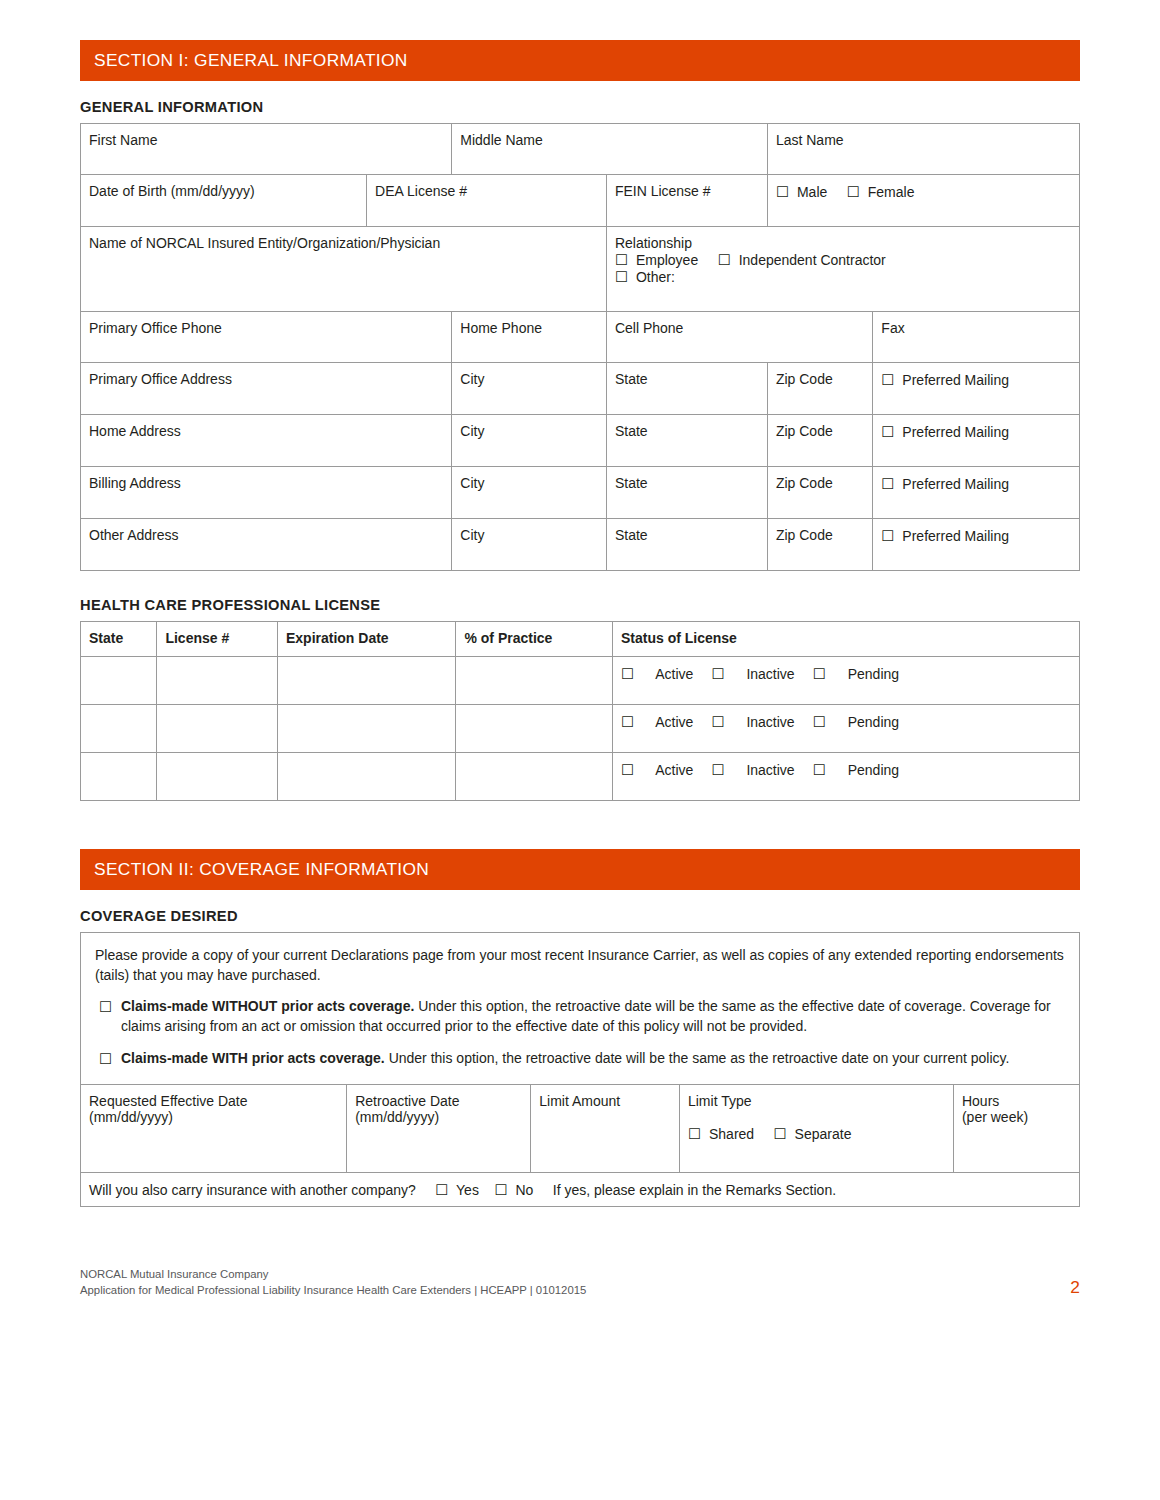SECTION I: GENERAL INFORMATION
GENERAL INFORMATION
| First Name | Middle Name | Last Name |
| Date of Birth (mm/dd/yyyy) | DEA License # | FEIN License # | ☐ Male ☐ Female |
| Name of NORCAL Insured Entity/Organization/Physician | Relationship ☐ Employee ☐ Independent Contractor ☐ Other: |
| Primary Office Phone | Home Phone | Cell Phone | Fax |
| Primary Office Address | City | State | Zip Code | ☐ Preferred Mailing |
| Home Address | City | State | Zip Code | ☐ Preferred Mailing |
| Billing Address | City | State | Zip Code | ☐ Preferred Mailing |
| Other Address | City | State | Zip Code | ☐ Preferred Mailing |
HEALTH CARE PROFESSIONAL LICENSE
| State | License # | Expiration Date | % of Practice | Status of License |
| --- | --- | --- | --- | --- |
| | | | | ☐ Active ☐ Inactive ☐ Pending |
| | | | | ☐ Active ☐ Inactive ☐ Pending |
| | | | | ☐ Active ☐ Inactive ☐ Pending |
SECTION II: COVERAGE INFORMATION
COVERAGE DESIRED
Please provide a copy of your current Declarations page from your most recent Insurance Carrier, as well as copies of any extended reporting endorsements (tails) that you may have purchased.
☐ Claims-made WITHOUT prior acts coverage. Under this option, the retroactive date will be the same as the effective date of coverage. Coverage for claims arising from an act or omission that occurred prior to the effective date of this policy will not be provided.
☐ Claims-made WITH prior acts coverage. Under this option, the retroactive date will be the same as the retroactive date on your current policy.
| Requested Effective Date (mm/dd/yyyy) | Retroactive Date (mm/dd/yyyy) | Limit Amount | Limit Type ☐ Shared ☐ Separate | Hours (per week) |
| Will you also carry insurance with another company? ☐ Yes ☐ No If yes, please explain in the Remarks Section. |
NORCAL Mutual Insurance Company
Application for Medical Professional Liability Insurance Health Care Extenders | HCEAPP | 01012015
2